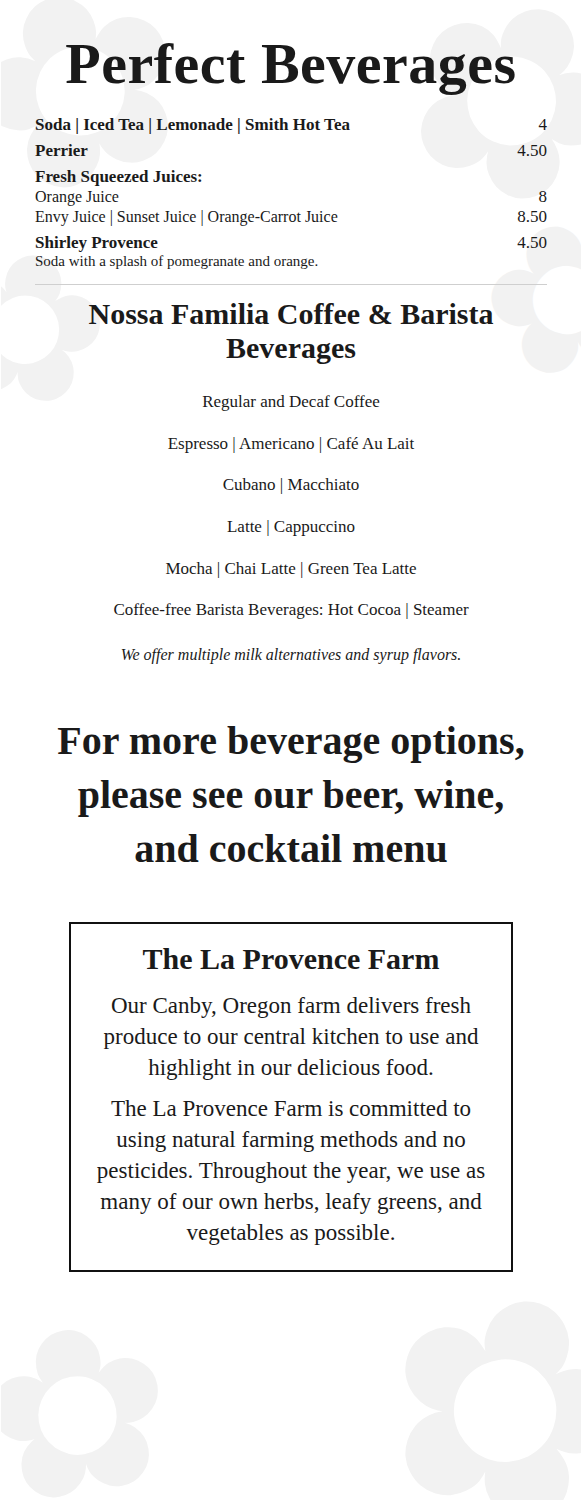✿ ✿ ✿ ✿ ✿ ✿
Perfect Beverages
Soda | Iced Tea | Lemonade | Smith Hot Tea 4
Perrier 4.50
Fresh Squeezed Juices:
Orange Juice 8
Envy Juice | Sunset Juice | Orange-Carrot Juice 8.50
Shirley Provence 4.50
Soda with a splash of pomegranate and orange.
Nossa Familia Coffee & Barista Beverages
Regular and Decaf Coffee
Espresso | Americano | Café Au Lait
Cubano | Macchiato
Latte | Cappuccino
Mocha | Chai Latte | Green Tea Latte
Coffee-free Barista Beverages: Hot Cocoa | Steamer We offer multiple milk alternatives and syrup flavors.
For more beverage options,
please see our beer, wine,
and cocktail menu
The La Provence Farm
Our Canby, Oregon farm delivers fresh produce to our central kitchen to use and highlight in our delicious food.
The La Provence Farm is committed to using natural farming methods and no pesticides. Throughout the year, we use as many of our own herbs, leafy greens, and vegetables as possible.